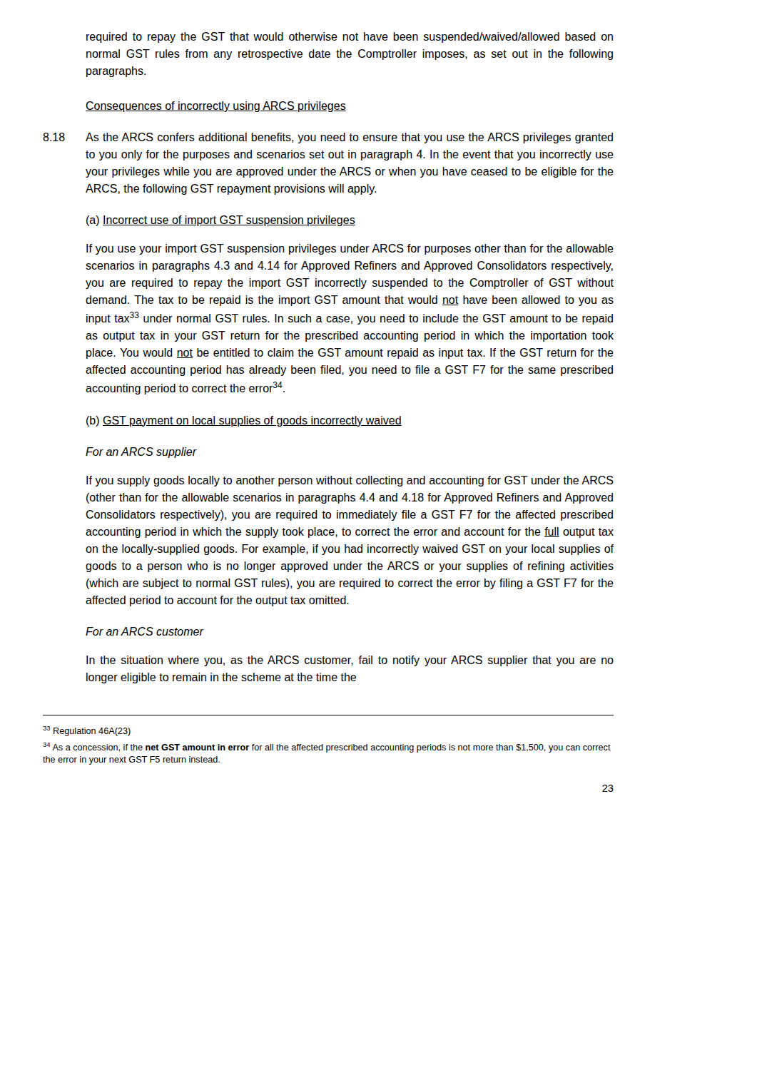required to repay the GST that would otherwise not have been suspended/waived/allowed based on normal GST rules from any retrospective date the Comptroller imposes, as set out in the following paragraphs.
Consequences of incorrectly using ARCS privileges
8.18
As the ARCS confers additional benefits, you need to ensure that you use the ARCS privileges granted to you only for the purposes and scenarios set out in paragraph 4. In the event that you incorrectly use your privileges while you are approved under the ARCS or when you have ceased to be eligible for the ARCS, the following GST repayment provisions will apply.
(a) Incorrect use of import GST suspension privileges
If you use your import GST suspension privileges under ARCS for purposes other than for the allowable scenarios in paragraphs 4.3 and 4.14 for Approved Refiners and Approved Consolidators respectively, you are required to repay the import GST incorrectly suspended to the Comptroller of GST without demand. The tax to be repaid is the import GST amount that would not have been allowed to you as input tax33 under normal GST rules. In such a case, you need to include the GST amount to be repaid as output tax in your GST return for the prescribed accounting period in which the importation took place. You would not be entitled to claim the GST amount repaid as input tax. If the GST return for the affected accounting period has already been filed, you need to file a GST F7 for the same prescribed accounting period to correct the error34.
(b) GST payment on local supplies of goods incorrectly waived
For an ARCS supplier
If you supply goods locally to another person without collecting and accounting for GST under the ARCS (other than for the allowable scenarios in paragraphs 4.4 and 4.18 for Approved Refiners and Approved Consolidators respectively), you are required to immediately file a GST F7 for the affected prescribed accounting period in which the supply took place, to correct the error and account for the full output tax on the locally-supplied goods. For example, if you had incorrectly waived GST on your local supplies of goods to a person who is no longer approved under the ARCS or your supplies of refining activities (which are subject to normal GST rules), you are required to correct the error by filing a GST F7 for the affected period to account for the output tax omitted.
For an ARCS customer
In the situation where you, as the ARCS customer, fail to notify your ARCS supplier that you are no longer eligible to remain in the scheme at the time the
33 Regulation 46A(23)
34 As a concession, if the net GST amount in error for all the affected prescribed accounting periods is not more than $1,500, you can correct the error in your next GST F5 return instead.
23